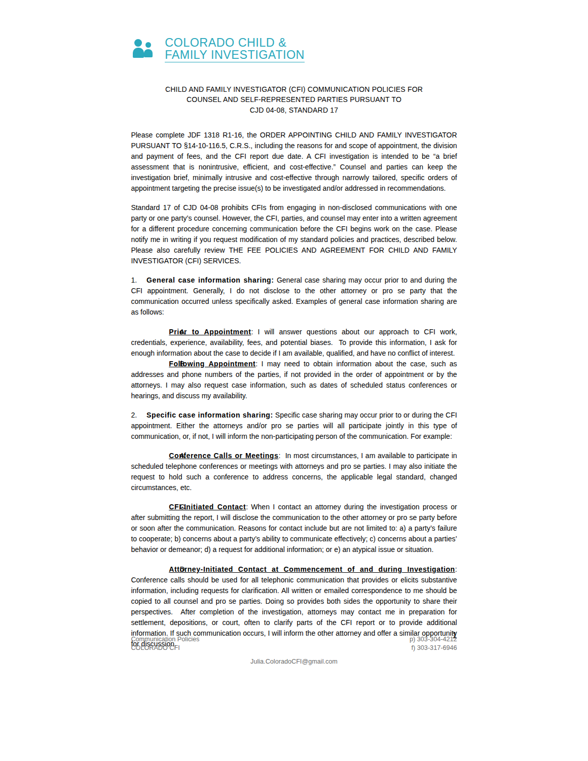COLORADO CHILD &
FAMILY INVESTIGATION
CHILD AND FAMILY INVESTIGATOR (CFI) COMMUNICATION POLICIES FOR
COUNSEL AND SELF-REPRESENTED PARTIES PURSUANT TO
CJD 04-08, STANDARD 17
Please complete JDF 1318 R1-16, the ORDER APPOINTING CHILD AND FAMILY INVESTIGATOR PURSUANT TO §14-10-116.5, C.R.S., including the reasons for and scope of appointment, the division and payment of fees, and the CFI report due date. A CFI investigation is intended to be “a brief assessment that is nonintrusive, efficient, and cost-effective.” Counsel and parties can keep the investigation brief, minimally intrusive and cost-effective through narrowly tailored, specific orders of appointment targeting the precise issue(s) to be investigated and/or addressed in recommendations.
Standard 17 of CJD 04-08 prohibits CFIs from engaging in non-disclosed communications with one party or one party’s counsel. However, the CFI, parties, and counsel may enter into a written agreement for a different procedure concerning communication before the CFI begins work on the case. Please notify me in writing if you request modification of my standard policies and practices, described below. Please also carefully review THE FEE POLICIES AND AGREEMENT FOR CHILD AND FAMILY INVESTIGATOR (CFI) SERVICES.
1. General case information sharing: General case sharing may occur prior to and during the CFI appointment. Generally, I do not disclose to the other attorney or pro se party that the communication occurred unless specifically asked. Examples of general case information sharing are as follows:
A. Prior to Appointment: I will answer questions about our approach to CFI work, credentials, experience, availability, fees, and potential biases. To provide this information, I ask for enough information about the case to decide if I am available, qualified, and have no conflict of interest.
B. Following Appointment: I may need to obtain information about the case, such as addresses and phone numbers of the parties, if not provided in the order of appointment or by the attorneys. I may also request case information, such as dates of scheduled status conferences or hearings, and discuss my availability.
2. Specific case information sharing: Specific case sharing may occur prior to or during the CFI appointment. Either the attorneys and/or pro se parties will all participate jointly in this type of communication, or, if not, I will inform the non-participating person of the communication. For example:
A. Conference Calls or Meetings: In most circumstances, I am available to participate in scheduled telephone conferences or meetings with attorneys and pro se parties. I may also initiate the request to hold such a conference to address concerns, the applicable legal standard, changed circumstances, etc.
C. CFI-Initiated Contact: When I contact an attorney during the investigation process or after submitting the report, I will disclose the communication to the other attorney or pro se party before or soon after the communication. Reasons for contact include but are not limited to: a) a party’s failure to cooperate; b) concerns about a party’s ability to communicate effectively; c) concerns about a parties’ behavior or demeanor; d) a request for additional information; or e) an atypical issue or situation.
D. Attorney-Initiated Contact at Commencement of and during Investigation: Conference calls should be used for all telephonic communication that provides or elicits substantive information, including requests for clarification. All written or emailed correspondence to me should be copied to all counsel and pro se parties. Doing so provides both sides the opportunity to share their perspectives. After completion of the investigation, attorneys may contact me in preparation for settlement, depositions, or court, often to clarify parts of the CFI report or to provide additional information. If such communication occurs, I will inform the other attorney and offer a similar opportunity for discussion.
1
Communication Policies
p) 303-304-4212
COLORADO CFI
f) 303-317-6946
Julia.ColoradoCFI@gmail.com